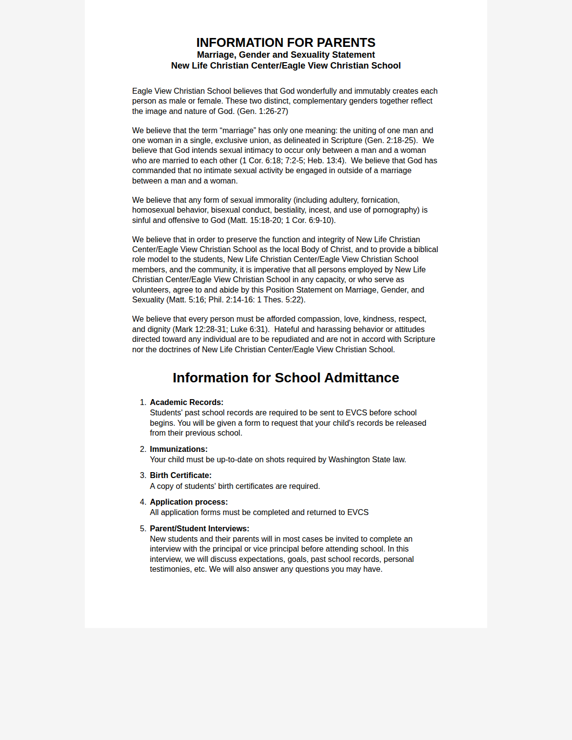INFORMATION FOR PARENTS
Marriage, Gender and Sexuality Statement
New Life Christian Center/Eagle View Christian School
Eagle View Christian School believes that God wonderfully and immutably creates each person as male or female. These two distinct, complementary genders together reflect the image and nature of God. (Gen. 1:26-27)
We believe that the term “marriage” has only one meaning: the uniting of one man and one woman in a single, exclusive union, as delineated in Scripture (Gen. 2:18-25). We believe that God intends sexual intimacy to occur only between a man and a woman who are married to each other (1 Cor. 6:18; 7:2-5; Heb. 13:4). We believe that God has commanded that no intimate sexual activity be engaged in outside of a marriage between a man and a woman.
We believe that any form of sexual immorality (including adultery, fornication, homosexual behavior, bisexual conduct, bestiality, incest, and use of pornography) is sinful and offensive to God (Matt. 15:18-20; 1 Cor. 6:9-10).
We believe that in order to preserve the function and integrity of New Life Christian Center/Eagle View Christian School as the local Body of Christ, and to provide a biblical role model to the students, New Life Christian Center/Eagle View Christian School members, and the community, it is imperative that all persons employed by New Life Christian Center/Eagle View Christian School in any capacity, or who serve as volunteers, agree to and abide by this Position Statement on Marriage, Gender, and Sexuality (Matt. 5:16; Phil. 2:14-16: 1 Thes. 5:22).
We believe that every person must be afforded compassion, love, kindness, respect, and dignity (Mark 12:28-31; Luke 6:31). Hateful and harassing behavior or attitudes directed toward any individual are to be repudiated and are not in accord with Scripture nor the doctrines of New Life Christian Center/Eagle View Christian School.
Information for School Admittance
Academic Records: Students' past school records are required to be sent to EVCS before school begins. You will be given a form to request that your child's records be released from their previous school.
Immunizations: Your child must be up-to-date on shots required by Washington State law.
Birth Certificate: A copy of students' birth certificates are required.
Application process: All application forms must be completed and returned to EVCS
Parent/Student Interviews: New students and their parents will in most cases be invited to complete an interview with the principal or vice principal before attending school. In this interview, we will discuss expectations, goals, past school records, personal testimonies, etc. We will also answer any questions you may have.